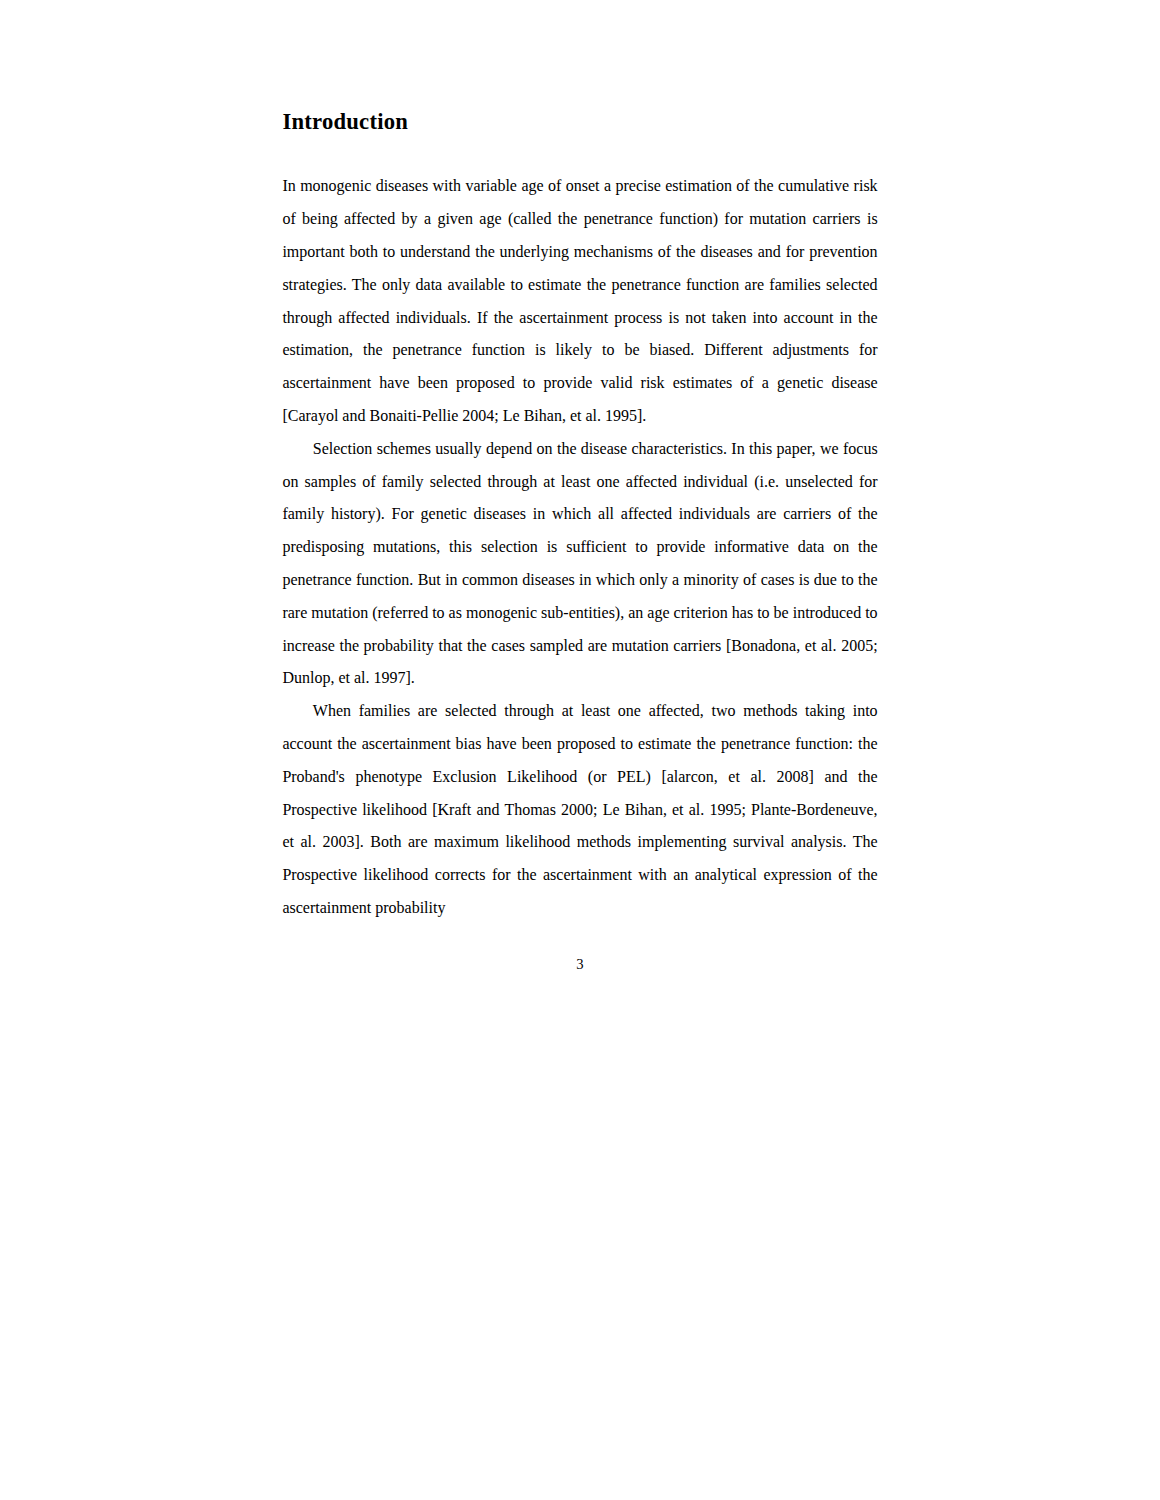Introduction
In monogenic diseases with variable age of onset a precise estimation of the cumulative risk of being affected by a given age (called the penetrance function) for mutation carriers is important both to understand the underlying mechanisms of the diseases and for prevention strategies. The only data available to estimate the penetrance function are families selected through affected individuals. If the ascertainment process is not taken into account in the estimation, the penetrance function is likely to be biased. Different adjustments for ascertainment have been proposed to provide valid risk estimates of a genetic disease [Carayol and Bonaiti-Pellie 2004; Le Bihan, et al. 1995].
Selection schemes usually depend on the disease characteristics. In this paper, we focus on samples of family selected through at least one affected individual (i.e. unselected for family history). For genetic diseases in which all affected individuals are carriers of the predisposing mutations, this selection is sufficient to provide informative data on the penetrance function. But in common diseases in which only a minority of cases is due to the rare mutation (referred to as monogenic sub-entities), an age criterion has to be introduced to increase the probability that the cases sampled are mutation carriers [Bonadona, et al. 2005; Dunlop, et al. 1997].
When families are selected through at least one affected, two methods taking into account the ascertainment bias have been proposed to estimate the penetrance function: the Proband's phenotype Exclusion Likelihood (or PEL) [alarcon, et al. 2008] and the Prospective likelihood [Kraft and Thomas 2000; Le Bihan, et al. 1995; Plante-Bordeneuve, et al. 2003]. Both are maximum likelihood methods implementing survival analysis. The Prospective likelihood corrects for the ascertainment with an analytical expression of the ascertainment probability
3